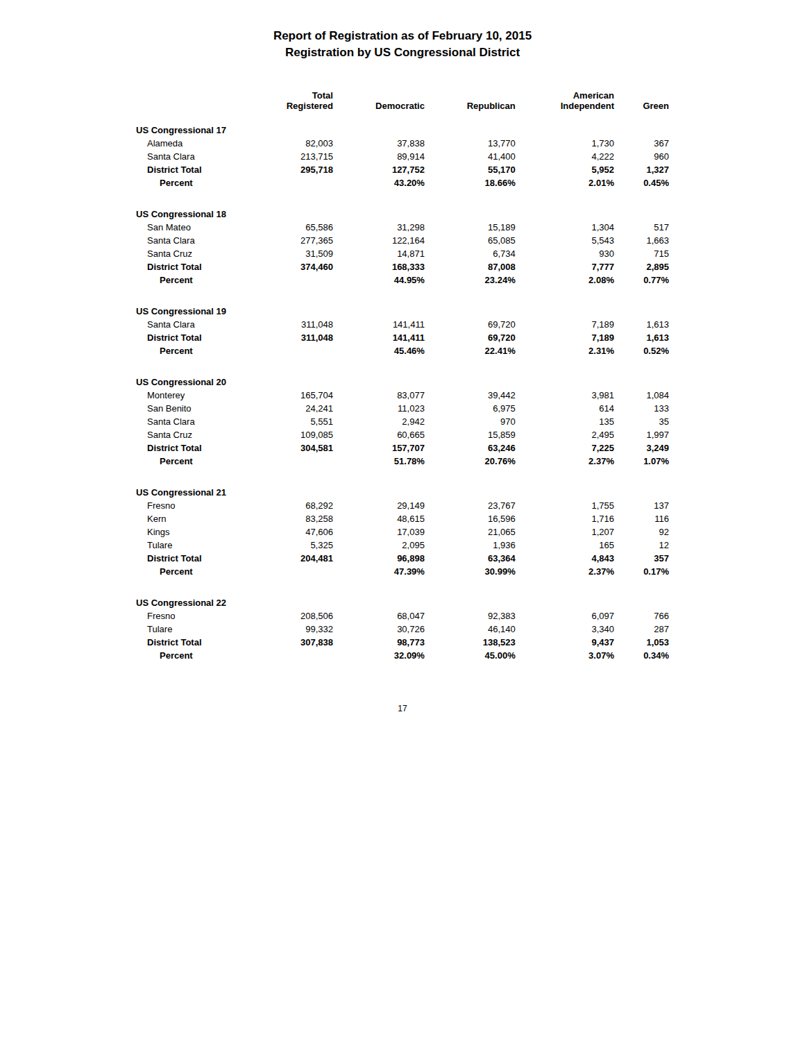Report of Registration as of February 10, 2015
Registration by US Congressional District
| | Total Registered | Democratic | Republican | American Independent | Green |
| --- | --- | --- | --- | --- | --- |
| US Congressional 17 |
| Alameda | 82,003 | 37,838 | 13,770 | 1,730 | 367 |
| Santa Clara | 213,715 | 89,914 | 41,400 | 4,222 | 960 |
| District Total | 295,718 | 127,752 | 55,170 | 5,952 | 1,327 |
| Percent | | 43.20% | 18.66% | 2.01% | 0.45% |
| US Congressional 18 |
| San Mateo | 65,586 | 31,298 | 15,189 | 1,304 | 517 |
| Santa Clara | 277,365 | 122,164 | 65,085 | 5,543 | 1,663 |
| Santa Cruz | 31,509 | 14,871 | 6,734 | 930 | 715 |
| District Total | 374,460 | 168,333 | 87,008 | 7,777 | 2,895 |
| Percent | | 44.95% | 23.24% | 2.08% | 0.77% |
| US Congressional 19 |
| Santa Clara | 311,048 | 141,411 | 69,720 | 7,189 | 1,613 |
| District Total | 311,048 | 141,411 | 69,720 | 7,189 | 1,613 |
| Percent | | 45.46% | 22.41% | 2.31% | 0.52% |
| US Congressional 20 |
| Monterey | 165,704 | 83,077 | 39,442 | 3,981 | 1,084 |
| San Benito | 24,241 | 11,023 | 6,975 | 614 | 133 |
| Santa Clara | 5,551 | 2,942 | 970 | 135 | 35 |
| Santa Cruz | 109,085 | 60,665 | 15,859 | 2,495 | 1,997 |
| District Total | 304,581 | 157,707 | 63,246 | 7,225 | 3,249 |
| Percent | | 51.78% | 20.76% | 2.37% | 1.07% |
| US Congressional 21 |
| Fresno | 68,292 | 29,149 | 23,767 | 1,755 | 137 |
| Kern | 83,258 | 48,615 | 16,596 | 1,716 | 116 |
| Kings | 47,606 | 17,039 | 21,065 | 1,207 | 92 |
| Tulare | 5,325 | 2,095 | 1,936 | 165 | 12 |
| District Total | 204,481 | 96,898 | 63,364 | 4,843 | 357 |
| Percent | | 47.39% | 30.99% | 2.37% | 0.17% |
| US Congressional 22 |
| Fresno | 208,506 | 68,047 | 92,383 | 6,097 | 766 |
| Tulare | 99,332 | 30,726 | 46,140 | 3,340 | 287 |
| District Total | 307,838 | 98,773 | 138,523 | 9,437 | 1,053 |
| Percent | | 32.09% | 45.00% | 3.07% | 0.34% |
17